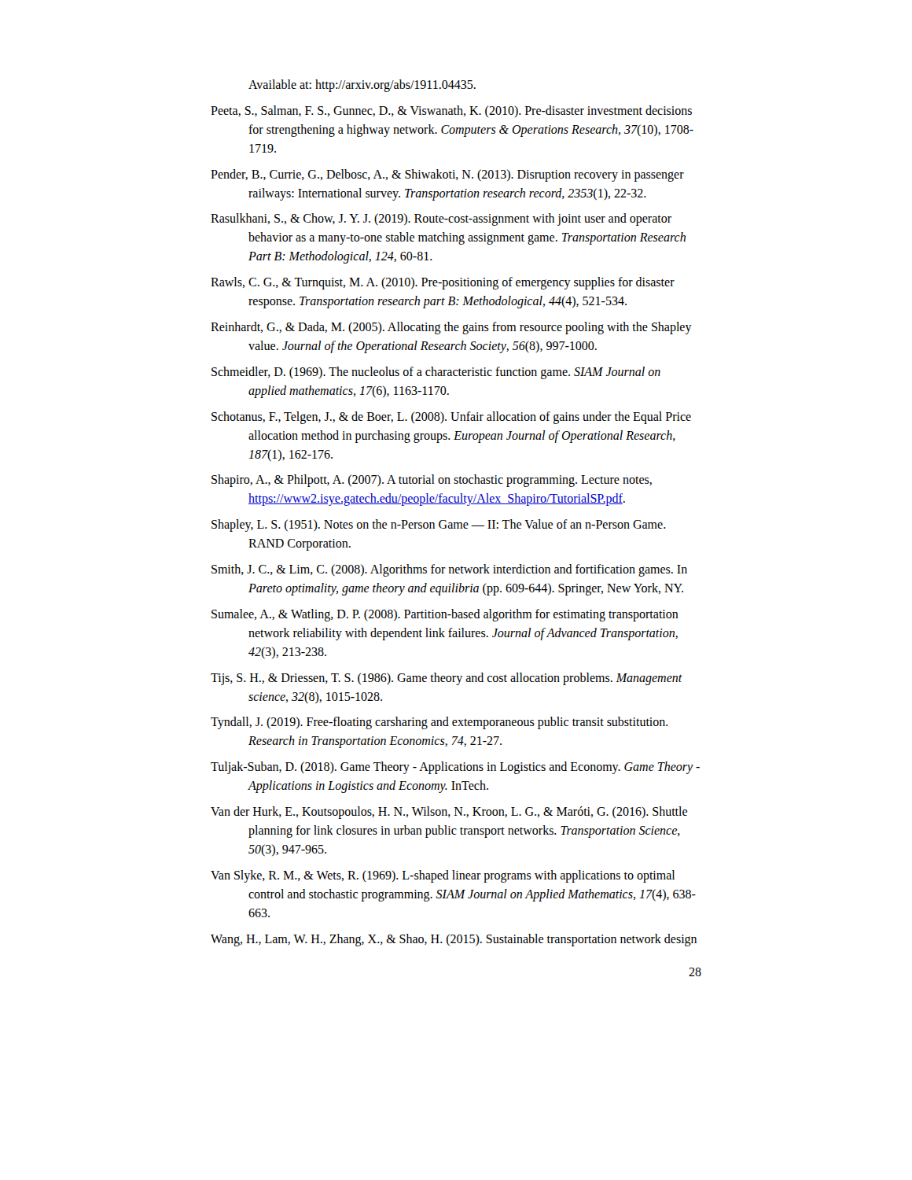Available at: http://arxiv.org/abs/1911.04435.
Peeta, S., Salman, F. S., Gunnec, D., & Viswanath, K. (2010). Pre-disaster investment decisions for strengthening a highway network. Computers & Operations Research, 37(10), 1708-1719.
Pender, B., Currie, G., Delbosc, A., & Shiwakoti, N. (2013). Disruption recovery in passenger railways: International survey. Transportation research record, 2353(1), 22-32.
Rasulkhani, S., & Chow, J. Y. J. (2019). Route-cost-assignment with joint user and operator behavior as a many-to-one stable matching assignment game. Transportation Research Part B: Methodological, 124, 60-81.
Rawls, C. G., & Turnquist, M. A. (2010). Pre-positioning of emergency supplies for disaster response. Transportation research part B: Methodological, 44(4), 521-534.
Reinhardt, G., & Dada, M. (2005). Allocating the gains from resource pooling with the Shapley value. Journal of the Operational Research Society, 56(8), 997-1000.
Schmeidler, D. (1969). The nucleolus of a characteristic function game. SIAM Journal on applied mathematics, 17(6), 1163-1170.
Schotanus, F., Telgen, J., & de Boer, L. (2008). Unfair allocation of gains under the Equal Price allocation method in purchasing groups. European Journal of Operational Research, 187(1), 162-176.
Shapiro, A., & Philpott, A. (2007). A tutorial on stochastic programming. Lecture notes, https://www2.isye.gatech.edu/people/faculty/Alex_Shapiro/TutorialSP.pdf.
Shapley, L. S. (1951). Notes on the n-Person Game — II: The Value of an n-Person Game. RAND Corporation.
Smith, J. C., & Lim, C. (2008). Algorithms for network interdiction and fortification games. In Pareto optimality, game theory and equilibria (pp. 609-644). Springer, New York, NY.
Sumalee, A., & Watling, D. P. (2008). Partition-based algorithm for estimating transportation network reliability with dependent link failures. Journal of Advanced Transportation, 42(3), 213-238.
Tijs, S. H., & Driessen, T. S. (1986). Game theory and cost allocation problems. Management science, 32(8), 1015-1028.
Tyndall, J. (2019). Free-floating carsharing and extemporaneous public transit substitution. Research in Transportation Economics, 74, 21-27.
Tuljak-Suban, D. (2018). Game Theory - Applications in Logistics and Economy. Game Theory - Applications in Logistics and Economy. InTech.
Van der Hurk, E., Koutsopoulos, H. N., Wilson, N., Kroon, L. G., & Maróti, G. (2016). Shuttle planning for link closures in urban public transport networks. Transportation Science, 50(3), 947-965.
Van Slyke, R. M., & Wets, R. (1969). L-shaped linear programs with applications to optimal control and stochastic programming. SIAM Journal on Applied Mathematics, 17(4), 638-663.
Wang, H., Lam, W. H., Zhang, X., & Shao, H. (2015). Sustainable transportation network design
28